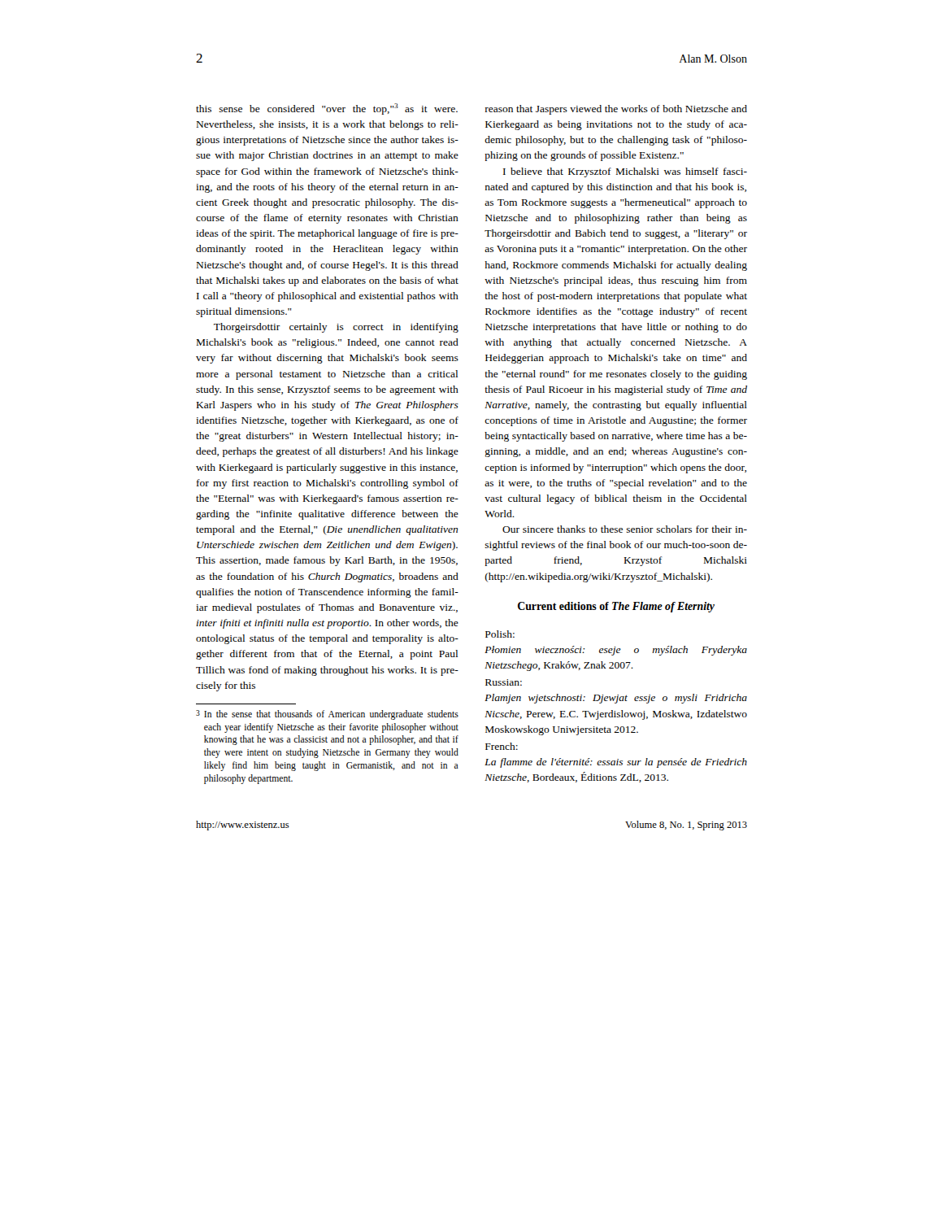2
Alan M. Olson
this sense be considered "over the top,"3 as it were. Nevertheless, she insists, it is a work that belongs to religious interpretations of Nietzsche since the author takes issue with major Christian doctrines in an attempt to make space for God within the framework of Nietzsche's thinking, and the roots of his theory of the eternal return in ancient Greek thought and presocratic philosophy. The discourse of the flame of eternity resonates with Christian ideas of the spirit. The metaphorical language of fire is predominantly rooted in the Heraclitean legacy within Nietzsche's thought and, of course Hegel's. It is this thread that Michalski takes up and elaborates on the basis of what I call a "theory of philosophical and existential pathos with spiritual dimensions."
Thorgeirsdottir certainly is correct in identifying Michalski's book as "religious." Indeed, one cannot read very far without discerning that Michalski's book seems more a personal testament to Nietzsche than a critical study. In this sense, Krzysztof seems to be agreement with Karl Jaspers who in his study of The Great Philosphers identifies Nietzsche, together with Kierkegaard, as one of the "great disturbers" in Western Intellectual history; indeed, perhaps the greatest of all disturbers! And his linkage with Kierkegaard is particularly suggestive in this instance, for my first reaction to Michalski's controlling symbol of the "Eternal" was with Kierkegaard's famous assertion regarding the "infinite qualitative difference between the temporal and the Eternal," (Die unendlichen qualitativen Unterschiede zwischen dem Zeitlichen und dem Ewigen). This assertion, made famous by Karl Barth, in the 1950s, as the foundation of his Church Dogmatics, broadens and qualifies the notion of Transcendence informing the familiar medieval postulates of Thomas and Bonaventure viz., inter ifniti et infiniti nulla est proportio. In other words, the ontological status of the temporal and temporality is altogether different from that of the Eternal, a point Paul Tillich was fond of making throughout his works. It is precisely for this
3
In the sense that thousands of American undergraduate students each year identify Nietzsche as their favorite philosopher without knowing that he was a classicist and not a philosopher, and that if they were intent on studying Nietzsche in Germany they would likely find him being taught in Germanistik, and not in a philosophy department.
reason that Jaspers viewed the works of both Nietzsche and Kierkegaard as being invitations not to the study of academic philosophy, but to the challenging task of "philosophizing on the grounds of possible Existenz."
I believe that Krzysztof Michalski was himself fascinated and captured by this distinction and that his book is, as Tom Rockmore suggests a "hermeneutical" approach to Nietzsche and to philosophizing rather than being as Thorgeirsdottir and Babich tend to suggest, a "literary" or as Voronina puts it a "romantic" interpretation. On the other hand, Rockmore commends Michalski for actually dealing with Nietzsche's principal ideas, thus rescuing him from the host of post-modern interpretations that populate what Rockmore identifies as the "cottage industry" of recent Nietzsche interpretations that have little or nothing to do with anything that actually concerned Nietzsche. A Heideggerian approach to Michalski's take on time" and the "eternal round" for me resonates closely to the guiding thesis of Paul Ricoeur in his magisterial study of Time and Narrative, namely, the contrasting but equally influential conceptions of time in Aristotle and Augustine; the former being syntactically based on narrative, where time has a beginning, a middle, and an end; whereas Augustine's conception is informed by "interruption" which opens the door, as it were, to the truths of "special revelation" and to the vast cultural legacy of biblical theism in the Occidental World.
Our sincere thanks to these senior scholars for their insightful reviews of the final book of our much-too-soon departed friend, Krzystof Michalski (http://en.wikipedia.org/wiki/Krzysztof_Michalski).
Current editions of The Flame of Eternity
Polish:
Płomien wieczności: eseje o myślach Fryderyka Nietzschego, Kraków, Znak 2007.
Russian:
Plamjen wjetschnosti: Djewjat essje o mysli Fridricha Nicsche, Perew, E.C. Twjerdislowoj, Moskwa, Izdatelstwo Moskowskogo Uniwjersiteta 2012.
French:
La flamme de l'éternité: essais sur la pensée de Friedrich Nietzsche, Bordeaux, Éditions ZdL, 2013.
http://www.existenz.us
Volume 8, No. 1, Spring 2013